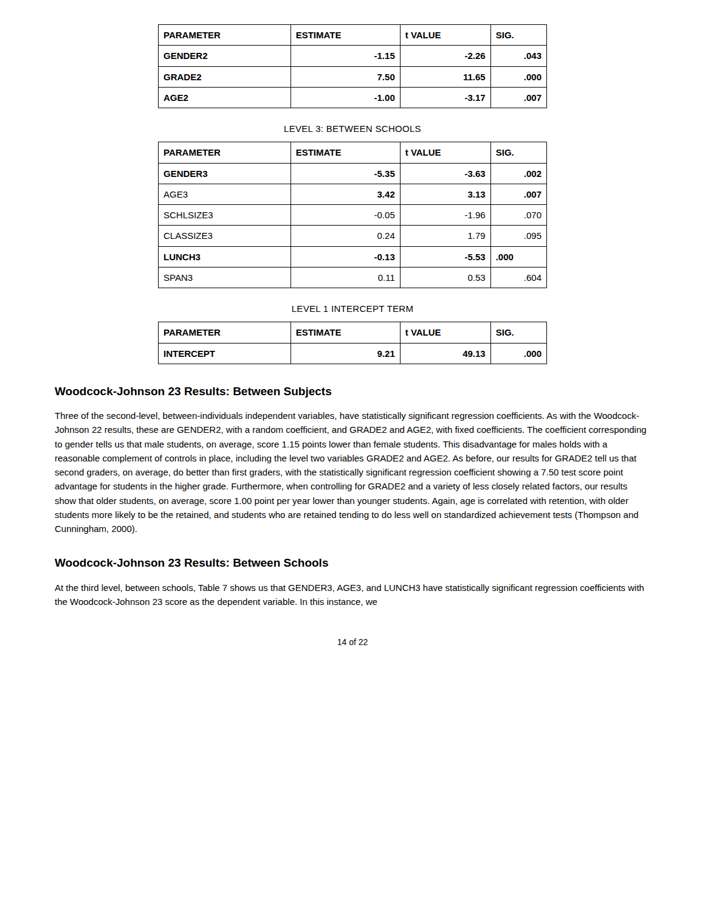| PARAMETER | ESTIMATE | t VALUE | SIG. |
| --- | --- | --- | --- |
| GENDER2 | -1.15 | -2.26 | .043 |
| GRADE2 | 7.50 | 11.65 | .000 |
| AGE2 | -1.00 | -3.17 | .007 |
LEVEL 3: BETWEEN SCHOOLS
| PARAMETER | ESTIMATE | t VALUE | SIG. |
| --- | --- | --- | --- |
| GENDER3 | -5.35 | -3.63 | .002 |
| AGE3 | 3.42 | 3.13 | .007 |
| SCHLSIZE3 | -0.05 | -1.96 | .070 |
| CLASSIZE3 | 0.24 | 1.79 | .095 |
| LUNCH3 | -0.13 | -5.53 | .000 |
| SPAN3 | 0.11 | 0.53 | .604 |
LEVEL 1 INTERCEPT TERM
| PARAMETER | ESTIMATE | t VALUE | SIG. |
| --- | --- | --- | --- |
| INTERCEPT | 9.21 | 49.13 | .000 |
Woodcock-Johnson 23 Results: Between Subjects
Three of the second-level, between-individuals independent variables, have statistically significant regression coefficients. As with the Woodcock-Johnson 22 results, these are GENDER2, with a random coefficient, and GRADE2 and AGE2, with fixed coefficients. The coefficient corresponding to gender tells us that male students, on average, score 1.15 points lower than female students. This disadvantage for males holds with a reasonable complement of controls in place, including the level two variables GRADE2 and AGE2. As before, our results for GRADE2 tell us that second graders, on average, do better than first graders, with the statistically significant regression coefficient showing a 7.50 test score point advantage for students in the higher grade. Furthermore, when controlling for GRADE2 and a variety of less closely related factors, our results show that older students, on average, score 1.00 point per year lower than younger students. Again, age is correlated with retention, with older students more likely to be the retained, and students who are retained tending to do less well on standardized achievement tests (Thompson and Cunningham, 2000).
Woodcock-Johnson 23 Results: Between Schools
At the third level, between schools, Table 7 shows us that GENDER3, AGE3, and LUNCH3 have statistically significant regression coefficients with the Woodcock-Johnson 23 score as the dependent variable. In this instance, we
14 of 22